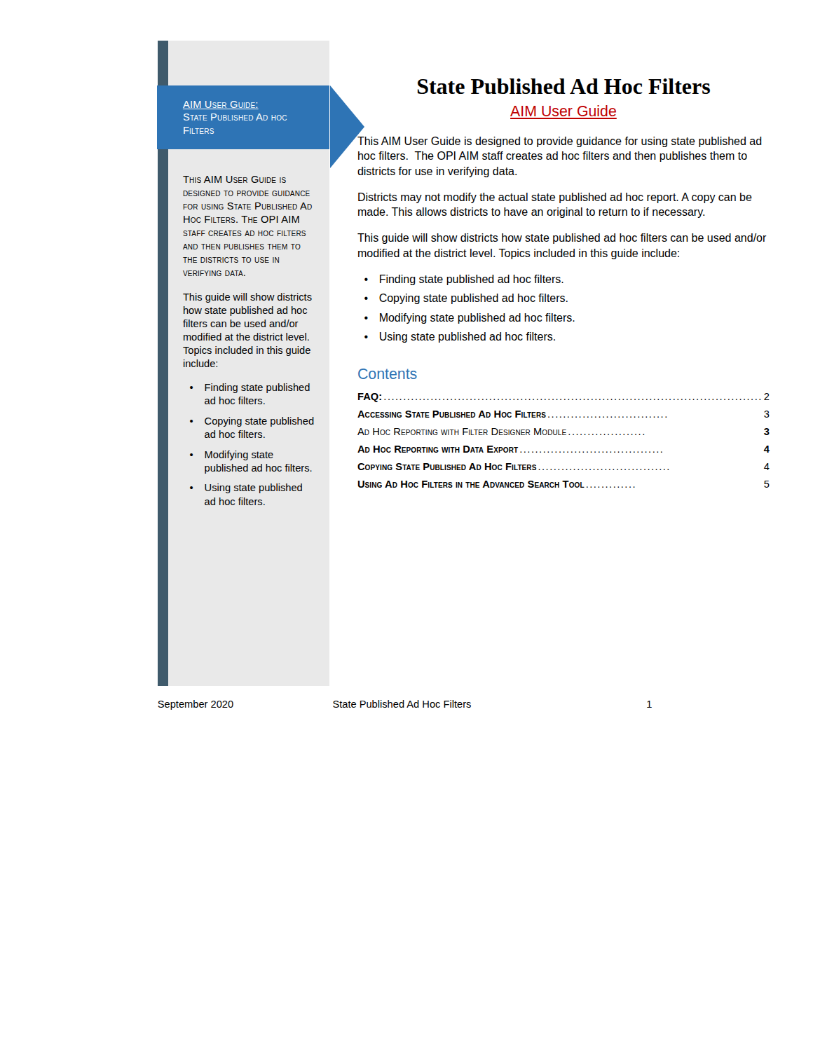AIM User Guide:
State Published Ad hoc
Filters
This AIM User Guide is designed to provide guidance for using State Published Ad Hoc Filters. The OPI AIM staff creates ad hoc filters and then publishes them to the districts to use in verifying data.
This guide will show districts how state published ad hoc filters can be used and/or modified at the district level. Topics included in this guide include:
Finding state published ad hoc filters.
Copying state published ad hoc filters.
Modifying state published ad hoc filters.
Using state published ad hoc filters.
State Published Ad Hoc Filters
AIM User Guide
This AIM User Guide is designed to provide guidance for using state published ad hoc filters. The OPI AIM staff creates ad hoc filters and then publishes them to districts for use in verifying data.
Districts may not modify the actual state published ad hoc report. A copy can be made. This allows districts to have an original to return to if necessary.
This guide will show districts how state published ad hoc filters can be used and/or modified at the district level. Topics included in this guide include:
Finding state published ad hoc filters.
Copying state published ad hoc filters.
Modifying state published ad hoc filters.
Using state published ad hoc filters.
Contents
FAQ: ................................................................................................. 2
Accessing State Published Ad Hoc Filters ............................... 3
Ad Hoc Reporting with Filter Designer Module .................... 3
Ad Hoc Reporting with Data Export ..................................... 4
Copying State Published Ad Hoc Filters .................................. 4
Using Ad Hoc Filters in the Advanced Search Tool ............. 5
September 2020
State Published Ad Hoc Filters
1